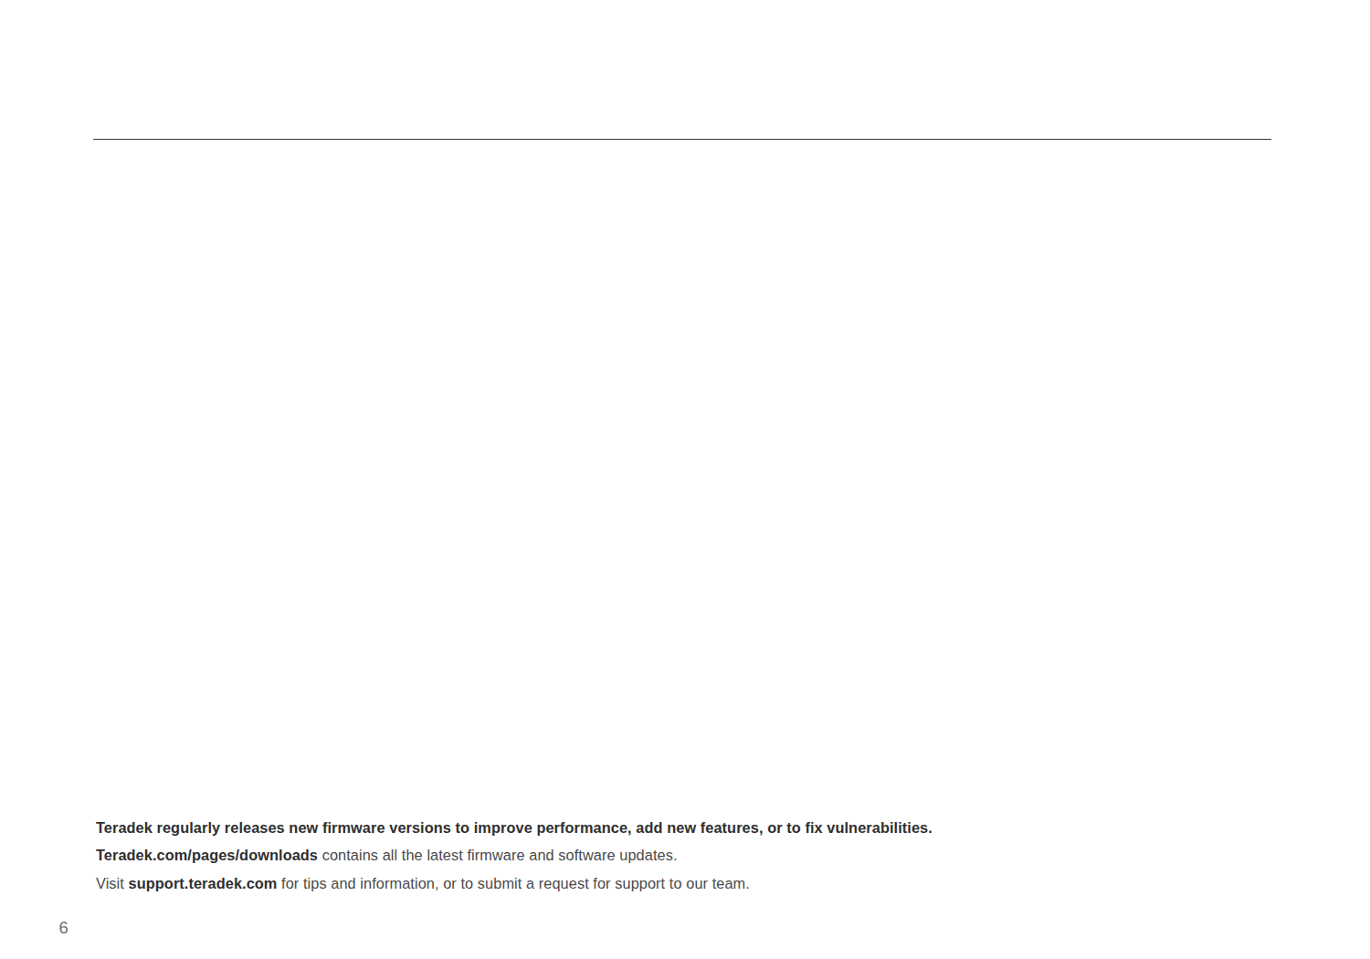Teradek regularly releases new firmware versions to improve performance, add new features, or to fix vulnerabilities.
Teradek.com/pages/downloads contains all the latest firmware and software updates.
Visit support.teradek.com for tips and information, or to submit a request for support to our team.
6